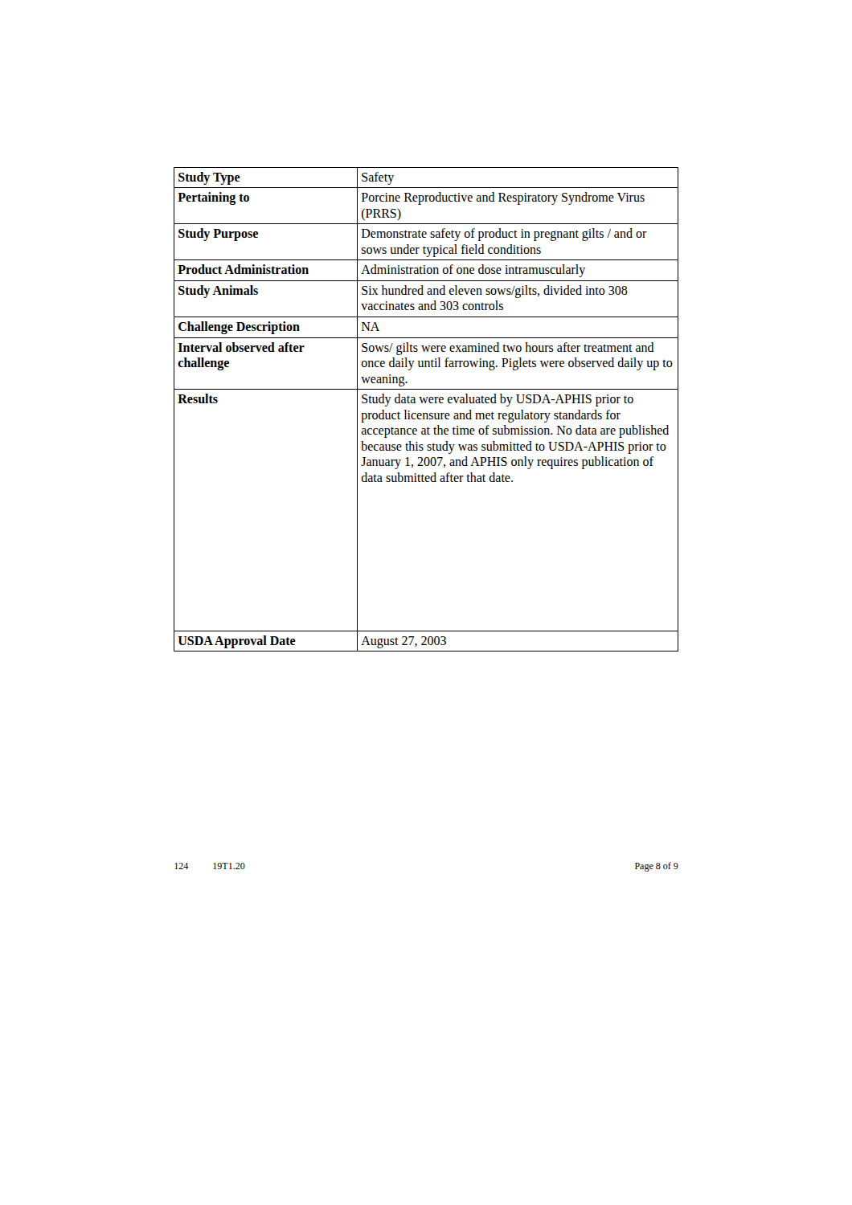| Study Type | Safety |
| Pertaining to | Porcine Reproductive and Respiratory Syndrome Virus (PRRS) |
| Study Purpose | Demonstrate safety of product in pregnant gilts / and or sows under typical field conditions |
| Product Administration | Administration of one dose intramuscularly |
| Study Animals | Six hundred and eleven sows/gilts, divided into 308 vaccinates and 303 controls |
| Challenge Description | NA |
| Interval observed after challenge | Sows/ gilts were examined two hours after treatment and once daily until farrowing. Piglets were observed daily up to weaning. |
| Results | Study data were evaluated by USDA-APHIS prior to product licensure and met regulatory standards for acceptance at the time of submission. No data are published because this study was submitted to USDA-APHIS prior to January 1, 2007, and APHIS only requires publication of data submitted after that date. |
| USDA Approval Date | August 27, 2003 |
124 19T1.20 Page 8 of 9